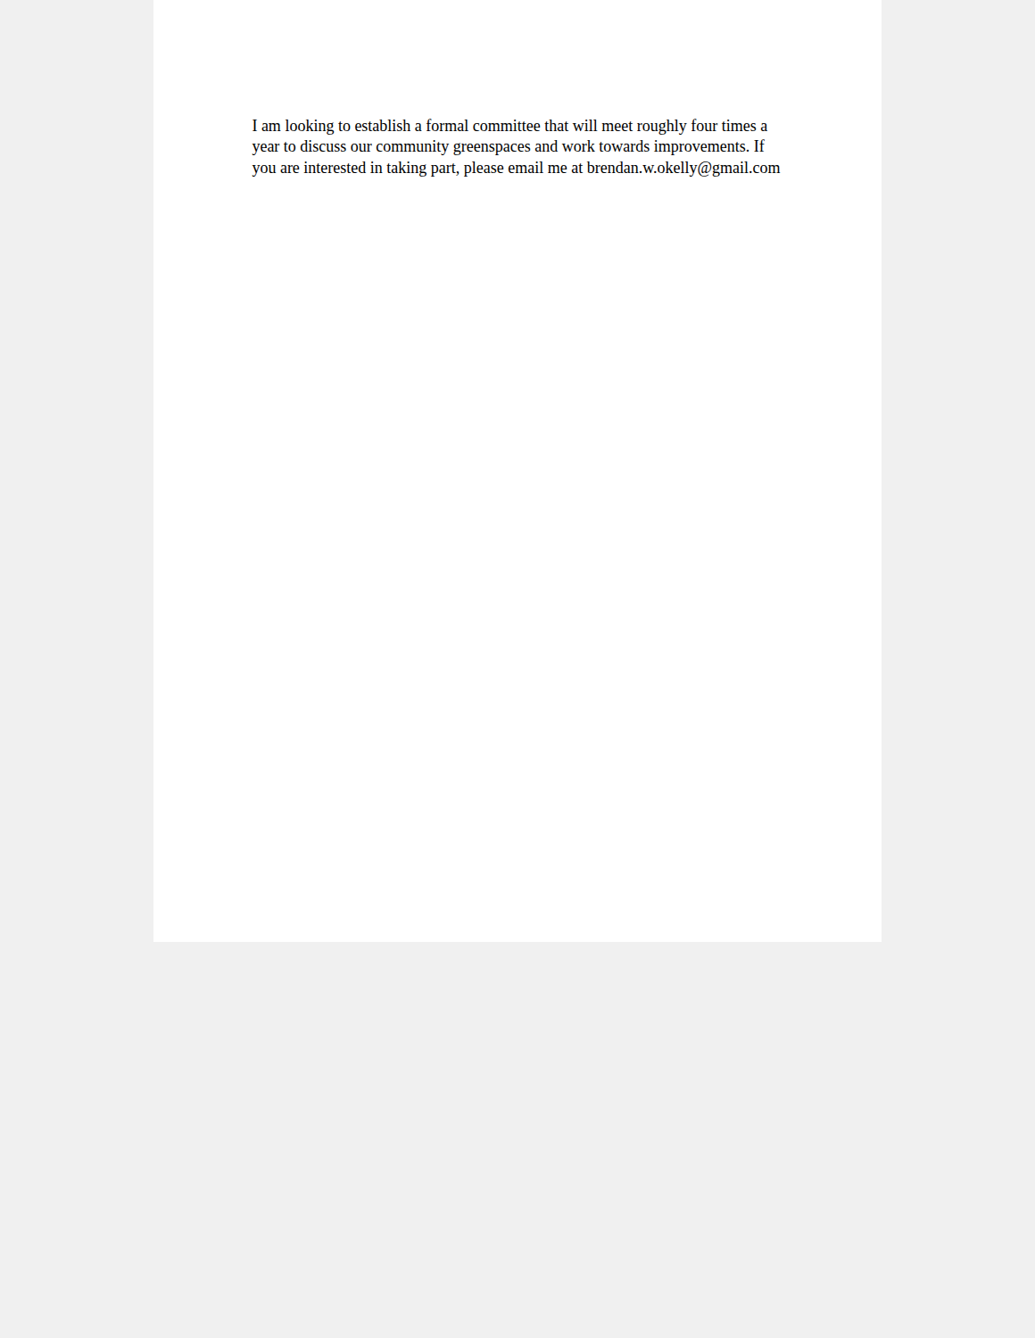I am looking to establish a formal committee that will meet roughly four times a year to discuss our community greenspaces and work towards improvements. If you are interested in taking part, please email me at brendan.w.okelly@gmail.com